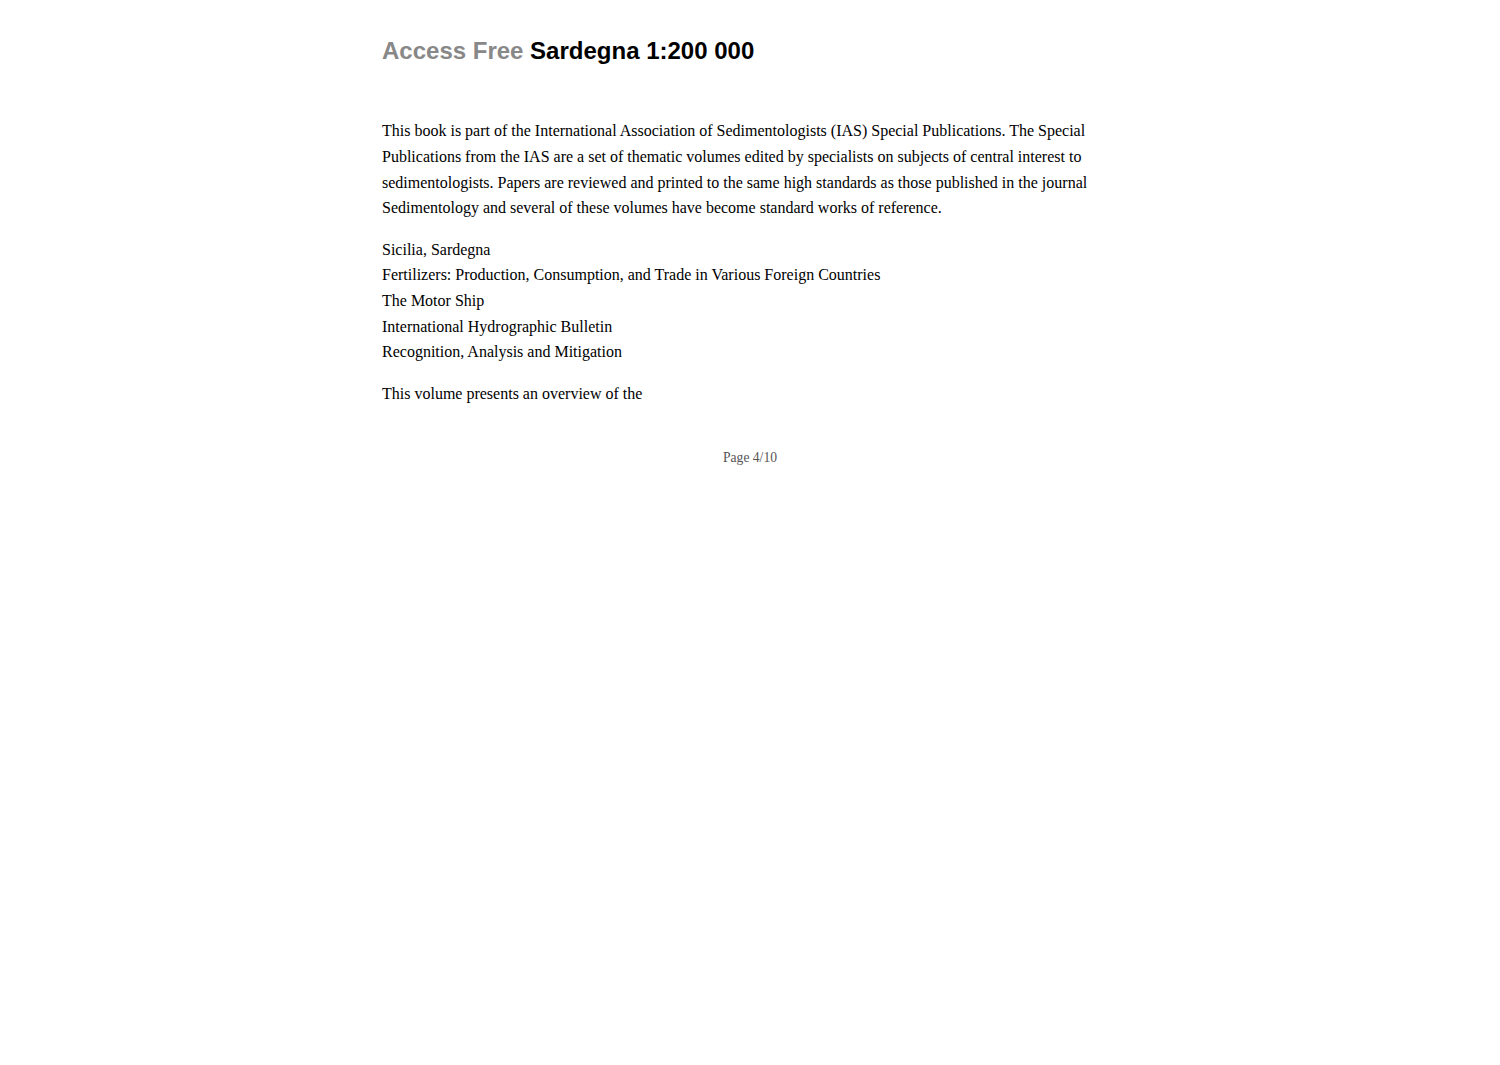Access Free Sardegna 1:200 000
This book is part of the International Association of Sedimentologists (IAS) Special Publications. The Special Publications from the IAS are a set of thematic volumes edited by specialists on subjects of central interest to sedimentologists. Papers are reviewed and printed to the same high standards as those published in the journal Sedimentology and several of these volumes have become standard works of reference.
Sicilia, Sardegna
Fertilizers: Production, Consumption, and Trade in Various Foreign Countries
The Motor Ship
International Hydrographic Bulletin
Recognition, Analysis and Mitigation
This volume presents an overview of the
Page 4/10